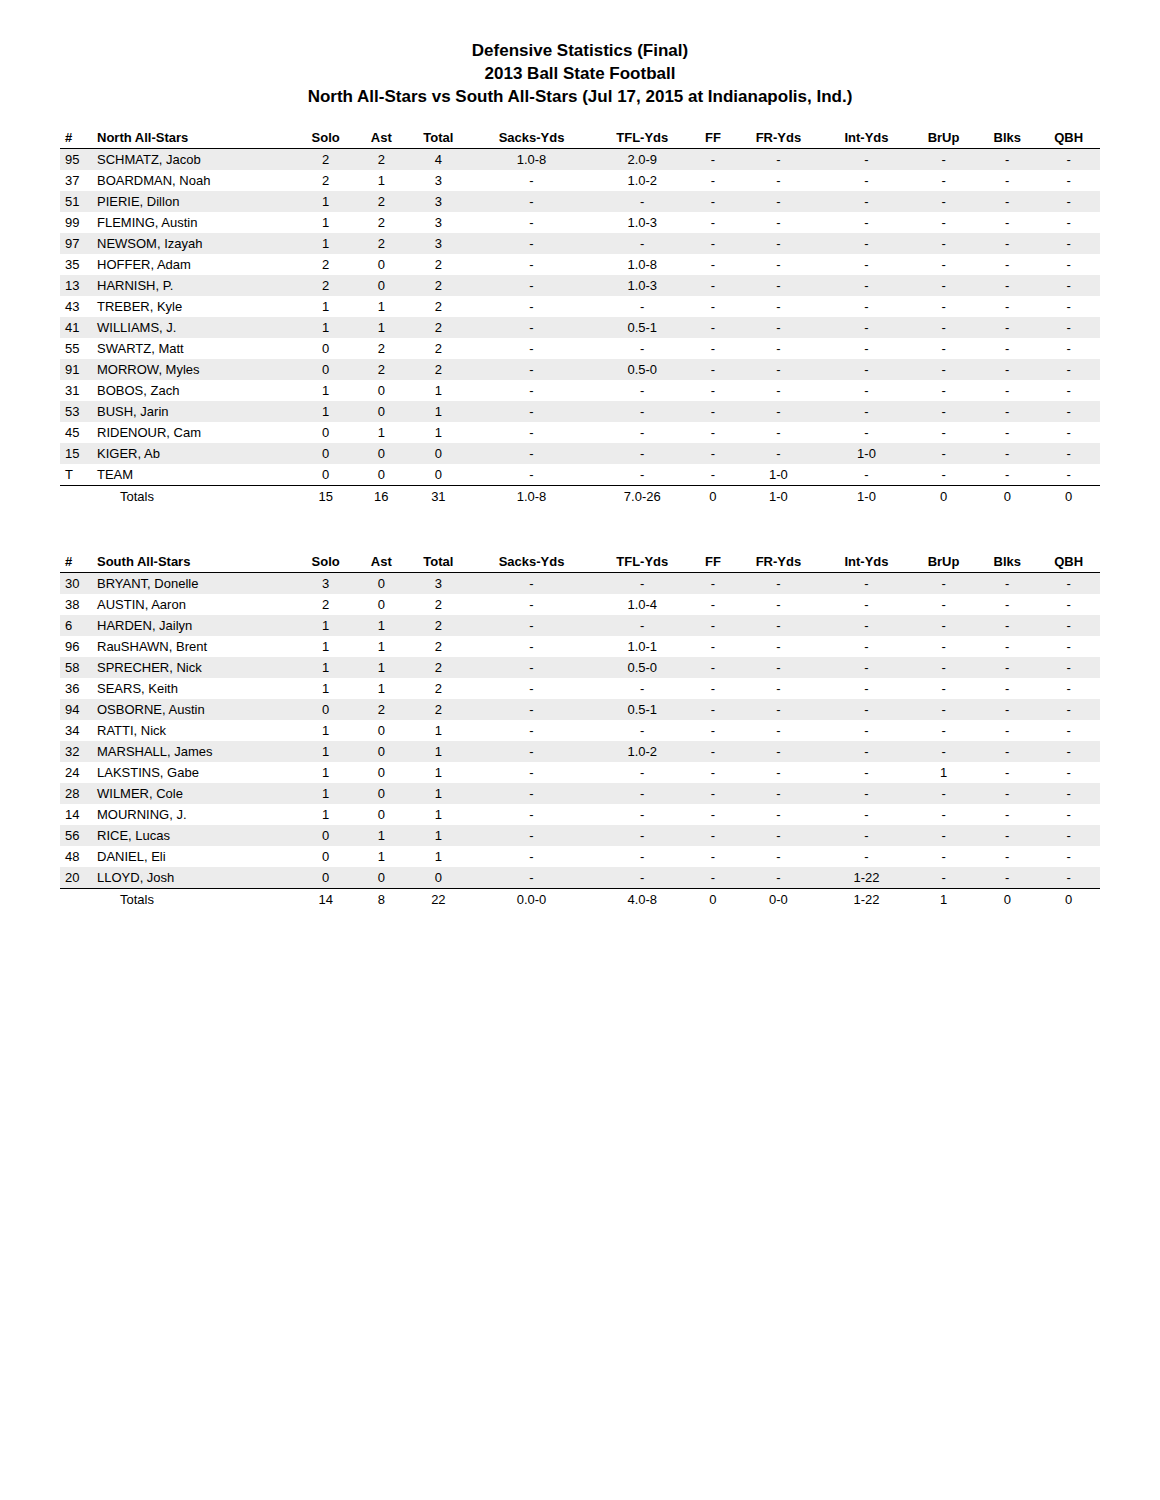Defensive Statistics (Final)
2013 Ball State Football
North All-Stars vs South All-Stars (Jul 17, 2015 at Indianapolis, Ind.)
| # | North All-Stars | Solo | Ast | Total | Sacks-Yds | TFL-Yds | FF | FR-Yds | Int-Yds | BrUp | Blks | QBH |
| --- | --- | --- | --- | --- | --- | --- | --- | --- | --- | --- | --- | --- |
| 95 | SCHMATZ, Jacob | 2 | 2 | 4 | 1.0-8 | 2.0-9 | - | - | - | - | - | - |
| 37 | BOARDMAN, Noah | 2 | 1 | 3 | - | 1.0-2 | - | - | - | - | - | - |
| 51 | PIERIE, Dillon | 1 | 2 | 3 | - | - | - | - | - | - | - | - |
| 99 | FLEMING, Austin | 1 | 2 | 3 | - | 1.0-3 | - | - | - | - | - | - |
| 97 | NEWSOM, Izayah | 1 | 2 | 3 | - | - | - | - | - | - | - | - |
| 35 | HOFFER, Adam | 2 | 0 | 2 | - | 1.0-8 | - | - | - | - | - | - |
| 13 | HARNISH, P. | 2 | 0 | 2 | - | 1.0-3 | - | - | - | - | - | - |
| 43 | TREBER, Kyle | 1 | 1 | 2 | - | - | - | - | - | - | - | - |
| 41 | WILLIAMS, J. | 1 | 1 | 2 | - | 0.5-1 | - | - | - | - | - | - |
| 55 | SWARTZ, Matt | 0 | 2 | 2 | - | - | - | - | - | - | - | - |
| 91 | MORROW, Myles | 0 | 2 | 2 | - | 0.5-0 | - | - | - | - | - | - |
| 31 | BOBOS, Zach | 1 | 0 | 1 | - | - | - | - | - | - | - | - |
| 53 | BUSH, Jarin | 1 | 0 | 1 | - | - | - | - | - | - | - | - |
| 45 | RIDENOUR, Cam | 0 | 1 | 1 | - | - | - | - | - | - | - | - |
| 15 | KIGER, Ab | 0 | 0 | 0 | - | - | - | - | 1-0 | - | - | - |
| T | TEAM | 0 | 0 | 0 | - | - | - | 1-0 | - | - | - | - |
| | Totals | 15 | 16 | 31 | 1.0-8 | 7.0-26 | 0 | 1-0 | 1-0 | 0 | 0 | 0 |
| # | South All-Stars | Solo | Ast | Total | Sacks-Yds | TFL-Yds | FF | FR-Yds | Int-Yds | BrUp | Blks | QBH |
| --- | --- | --- | --- | --- | --- | --- | --- | --- | --- | --- | --- | --- |
| 30 | BRYANT, Donelle | 3 | 0 | 3 | - | - | - | - | - | - | - | - |
| 38 | AUSTIN, Aaron | 2 | 0 | 2 | - | 1.0-4 | - | - | - | - | - | - |
| 6 | HARDEN, Jailyn | 1 | 1 | 2 | - | - | - | - | - | - | - | - |
| 96 | RauSHAWN, Brent | 1 | 1 | 2 | - | 1.0-1 | - | - | - | - | - | - |
| 58 | SPRECHER, Nick | 1 | 1 | 2 | - | 0.5-0 | - | - | - | - | - | - |
| 36 | SEARS, Keith | 1 | 1 | 2 | - | - | - | - | - | - | - | - |
| 94 | OSBORNE, Austin | 0 | 2 | 2 | - | 0.5-1 | - | - | - | - | - | - |
| 34 | RATTI, Nick | 1 | 0 | 1 | - | - | - | - | - | - | - | - |
| 32 | MARSHALL, James | 1 | 0 | 1 | - | 1.0-2 | - | - | - | - | - | - |
| 24 | LAKSTINS, Gabe | 1 | 0 | 1 | - | - | - | - | - | 1 | - | - |
| 28 | WILMER, Cole | 1 | 0 | 1 | - | - | - | - | - | - | - | - |
| 14 | MOURNING, J. | 1 | 0 | 1 | - | - | - | - | - | - | - | - |
| 56 | RICE, Lucas | 0 | 1 | 1 | - | - | - | - | - | - | - | - |
| 48 | DANIEL, Eli | 0 | 1 | 1 | - | - | - | - | - | - | - | - |
| 20 | LLOYD, Josh | 0 | 0 | 0 | - | - | - | - | 1-22 | - | - | - |
| | Totals | 14 | 8 | 22 | 0.0-0 | 4.0-8 | 0 | 0-0 | 1-22 | 1 | 0 | 0 |